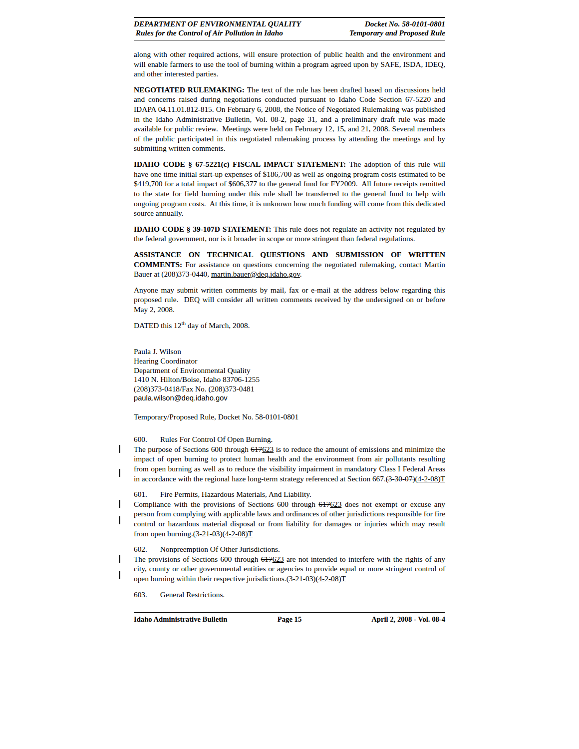DEPARTMENT OF ENVIRONMENTAL QUALITY
Rules for the Control of Air Pollution in Idaho
Docket No. 58-0101-0801
Temporary and Proposed Rule
along with other required actions, will ensure protection of public health and the environment and will enable farmers to use the tool of burning within a program agreed upon by SAFE, ISDA, IDEQ, and other interested parties.
NEGOTIATED RULEMAKING: The text of the rule has been drafted based on discussions held and concerns raised during negotiations conducted pursuant to Idaho Code Section 67-5220 and IDAPA 04.11.01.812-815. On February 6, 2008, the Notice of Negotiated Rulemaking was published in the Idaho Administrative Bulletin, Vol. 08-2, page 31, and a preliminary draft rule was made available for public review. Meetings were held on February 12, 15, and 21, 2008. Several members of the public participated in this negotiated rulemaking process by attending the meetings and by submitting written comments.
IDAHO CODE § 67-5221(c) FISCAL IMPACT STATEMENT: The adoption of this rule will have one time initial start-up expenses of $186,700 as well as ongoing program costs estimated to be $419,700 for a total impact of $606,377 to the general fund for FY2009. All future receipts remitted to the state for field burning under this rule shall be transferred to the general fund to help with ongoing program costs. At this time, it is unknown how much funding will come from this dedicated source annually.
IDAHO CODE § 39-107D STATEMENT: This rule does not regulate an activity not regulated by the federal government, nor is it broader in scope or more stringent than federal regulations.
ASSISTANCE ON TECHNICAL QUESTIONS AND SUBMISSION OF WRITTEN COMMENTS: For assistance on questions concerning the negotiated rulemaking, contact Martin Bauer at (208)373-0440, martin.bauer@deq.idaho.gov.
Anyone may submit written comments by mail, fax or e-mail at the address below regarding this proposed rule. DEQ will consider all written comments received by the undersigned on or before May 2, 2008.
DATED this 12th day of March, 2008.
Paula J. Wilson
Hearing Coordinator
Department of Environmental Quality
1410 N. Hilton/Boise, Idaho 83706-1255
(208)373-0418/Fax No. (208)373-0481
paula.wilson@deq.idaho.gov
Temporary/Proposed Rule, Docket No. 58-0101-0801
600. Rules For Control Of Open Burning.
The purpose of Sections 600 through 617623 is to reduce the amount of emissions and minimize the impact of open burning to protect human health and the environment from air pollutants resulting from open burning as well as to reduce the visibility impairment in mandatory Class I Federal Areas in accordance with the regional haze long-term strategy referenced at Section 667.(3-30-07)(4-2-08)T
601. Fire Permits, Hazardous Materials, And Liability.
Compliance with the provisions of Sections 600 through 617623 does not exempt or excuse any person from complying with applicable laws and ordinances of other jurisdictions responsible for fire control or hazardous material disposal or from liability for damages or injuries which may result from open burning.(3-21-03)(4-2-08)T
602. Nonpreemption Of Other Jurisdictions.
The provisions of Sections 600 through 617623 are not intended to interfere with the rights of any city, county or other governmental entities or agencies to provide equal or more stringent control of open burning within their respective jurisdictions.(3-21-03)(4-2-08)T
603. General Restrictions.
Idaho Administrative Bulletin
Page 15
April 2, 2008 - Vol. 08-4